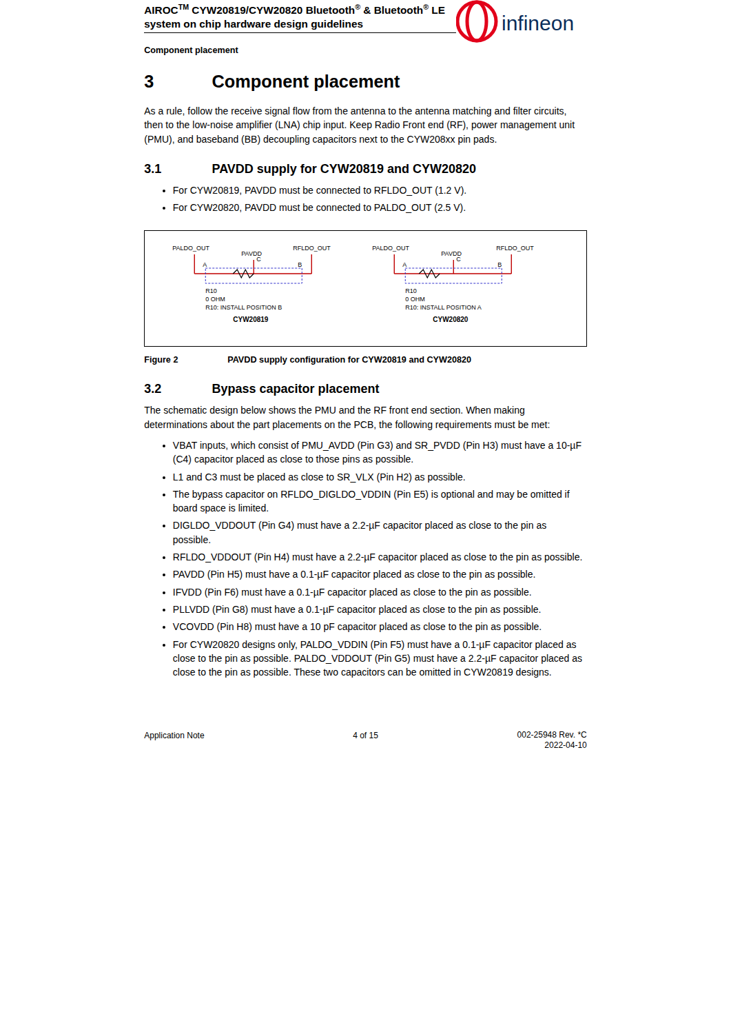AIROCTM CYW20819/CYW20820 Bluetooth® & Bluetooth® LE system on chip hardware design guidelines
infineon
Component placement
3 Component placement
As a rule, follow the receive signal flow from the antenna to the antenna matching and filter circuits, then to the low-noise amplifier (LNA) chip input. Keep Radio Front end (RF), power management unit (PMU), and baseband (BB) decoupling capacitors next to the CYW208xx pin pads.
3.1 PAVDD supply for CYW20819 and CYW20820
For CYW20819, PAVDD must be connected to RFLDO_OUT (1.2 V).
For CYW20820, PAVDD must be connected to PALDO_OUT (2.5 V).
PALDO_OUT PAVDD RFLDO_OUT C A B R10 0 OHM R10: INSTALL POSITION B CYW20819 PALDO_OUT PAVDD RFLDO_OUT C A B R10 0 OHM R10: INSTALL POSITION A CYW20820
Figure 2 PAVDD supply configuration for CYW20819 and CYW20820
3.2 Bypass capacitor placement
The schematic design below shows the PMU and the RF front end section. When making determinations about the part placements on the PCB, the following requirements must be met:
VBAT inputs, which consist of PMU_AVDD (Pin G3) and SR_PVDD (Pin H3) must have a 10-µF (C4) capacitor placed as close to those pins as possible.
L1 and C3 must be placed as close to SR_VLX (Pin H2) as possible.
The bypass capacitor on RFLDO_DIGLDO_VDDIN (Pin E5) is optional and may be omitted if board space is limited.
DIGLDO_VDDOUT (Pin G4) must have a 2.2-µF capacitor placed as close to the pin as possible.
RFLDO_VDDOUT (Pin H4) must have a 2.2-µF capacitor placed as close to the pin as possible.
PAVDD (Pin H5) must have a 0.1-µF capacitor placed as close to the pin as possible.
IFVDD (Pin F6) must have a 0.1-µF capacitor placed as close to the pin as possible.
PLLVDD (Pin G8) must have a 0.1-µF capacitor placed as close to the pin as possible.
VCOVDD (Pin H8) must have a 10 pF capacitor placed as close to the pin as possible.
For CYW20820 designs only, PALDO_VDDIN (Pin F5) must have a 0.1-µF capacitor placed as close to the pin as possible. PALDO_VDDOUT (Pin G5) must have a 2.2-µF capacitor placed as close to the pin as possible. These two capacitors can be omitted in CYW20819 designs.
Application Note
4 of 15
002-25948 Rev. *C
2022-04-10